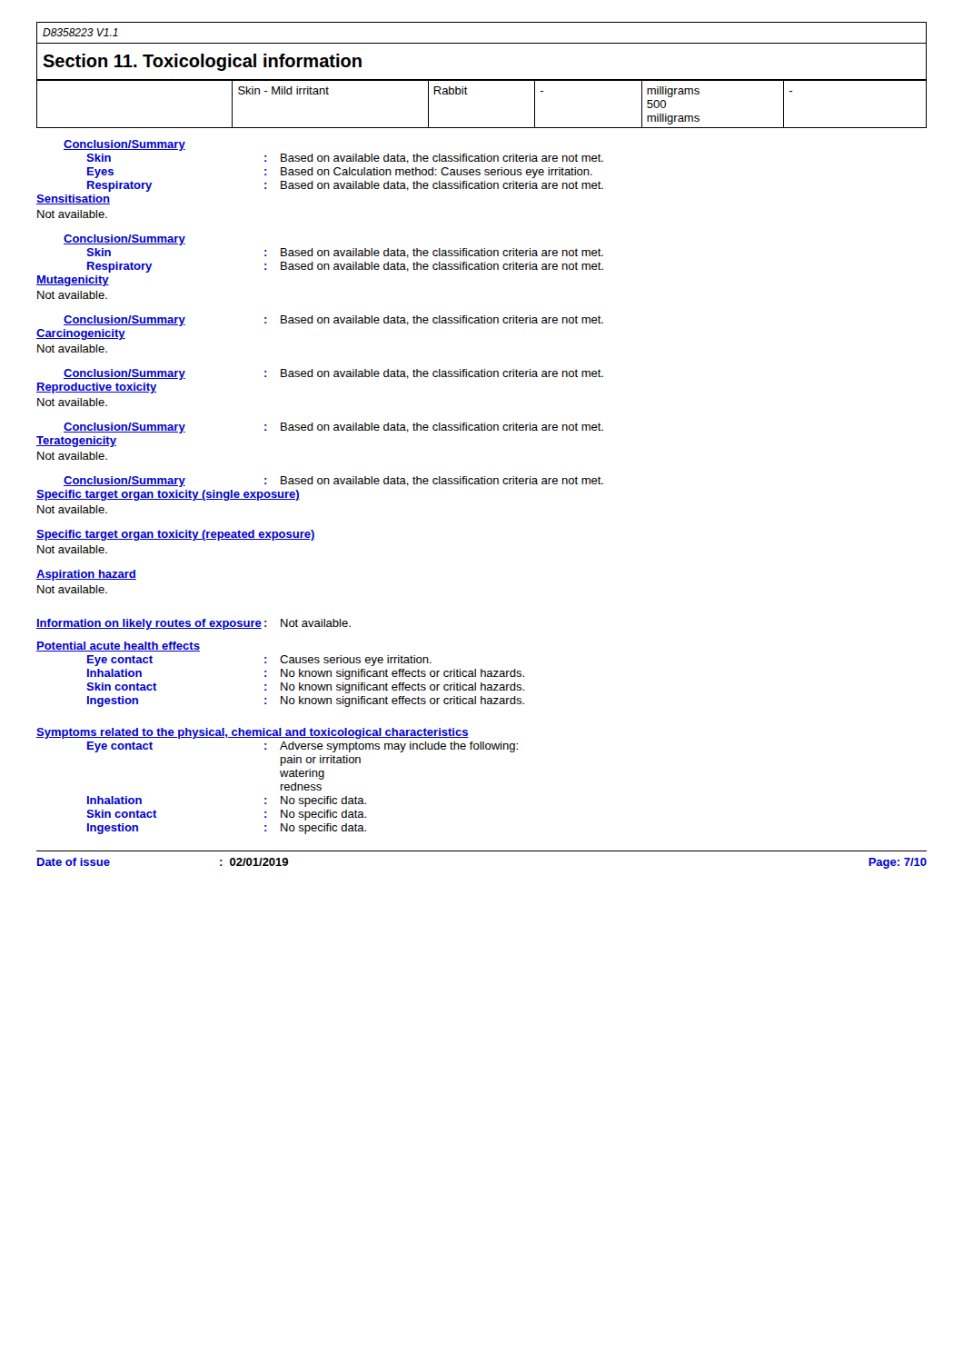D8358223 V1.1
Section 11. Toxicological information
| | Skin - Mild irritant | Rabbit | - | milligrams 500 milligrams | - |
Conclusion/Summary
Skin
:
Based on available data, the classification criteria are not met.
Eyes
:
Based on Calculation method: Causes serious eye irritation.
Respiratory
:
Based on available data, the classification criteria are not met.
Sensitisation
Not available.
Conclusion/Summary
Skin
:
Based on available data, the classification criteria are not met.
Respiratory
:
Based on available data, the classification criteria are not met.
Mutagenicity
Not available.
Conclusion/Summary
:
Based on available data, the classification criteria are not met.
Carcinogenicity
Not available.
Conclusion/Summary
:
Based on available data, the classification criteria are not met.
Reproductive toxicity
Not available.
Conclusion/Summary
:
Based on available data, the classification criteria are not met.
Teratogenicity
Not available.
Conclusion/Summary
:
Based on available data, the classification criteria are not met.
Specific target organ toxicity (single exposure)
Not available.
Specific target organ toxicity (repeated exposure)
Not available.
Aspiration hazard
Not available.
Information on likely routes of exposure
:
Not available.
Potential acute health effects
Eye contact
:
Causes serious eye irritation.
Inhalation
:
No known significant effects or critical hazards.
Skin contact
:
No known significant effects or critical hazards.
Ingestion
:
No known significant effects or critical hazards.
Symptoms related to the physical, chemical and toxicological characteristics
Eye contact
:
Adverse symptoms may include the following:
pain or irritation
watering
redness
Inhalation
:
No specific data.
Skin contact
:
No specific data.
Ingestion
:
No specific data.
Date of issue
: 02/01/2019
Page: 7/10